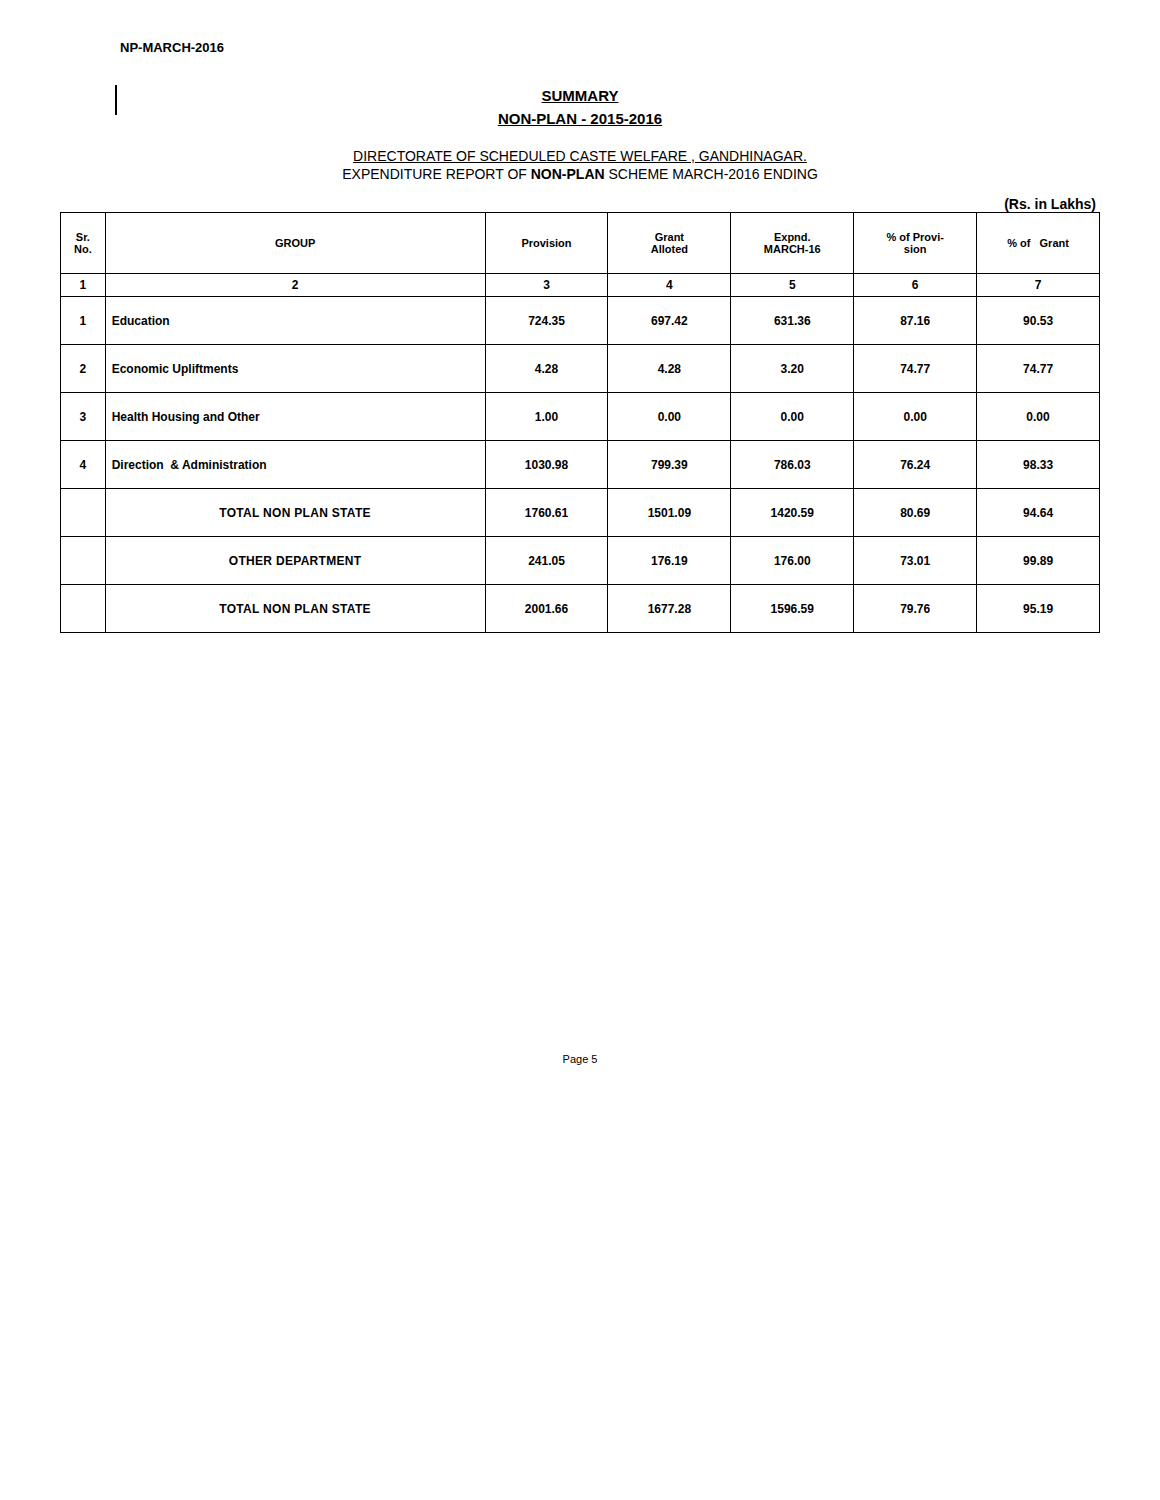NP-MARCH-2016
SUMMARY NON-PLAN - 2015-2016
DIRECTORATE OF SCHEDULED CASTE WELFARE , GANDHINAGAR. EXPENDITURE REPORT OF NON-PLAN SCHEME MARCH-2016 ENDING
(Rs. in Lakhs)
| Sr. No. | GROUP | Provision | Grant Alloted | Expnd. MARCH-16 | % of Provi- sion | % of Grant |
| --- | --- | --- | --- | --- | --- | --- |
| 1 | 2 | 3 | 4 | 5 | 6 | 7 |
| 1 | Education | 724.35 | 697.42 | 631.36 | 87.16 | 90.53 |
| 2 | Economic Upliftments | 4.28 | 4.28 | 3.20 | 74.77 | 74.77 |
| 3 | Health Housing and Other | 1.00 | 0.00 | 0.00 | 0.00 | 0.00 |
| 4 | Direction & Administration | 1030.98 | 799.39 | 786.03 | 76.24 | 98.33 |
| | TOTAL NON PLAN STATE | 1760.61 | 1501.09 | 1420.59 | 80.69 | 94.64 |
| | OTHER DEPARTMENT | 241.05 | 176.19 | 176.00 | 73.01 | 99.89 |
| | TOTAL NON PLAN STATE | 2001.66 | 1677.28 | 1596.59 | 79.76 | 95.19 |
Page 5